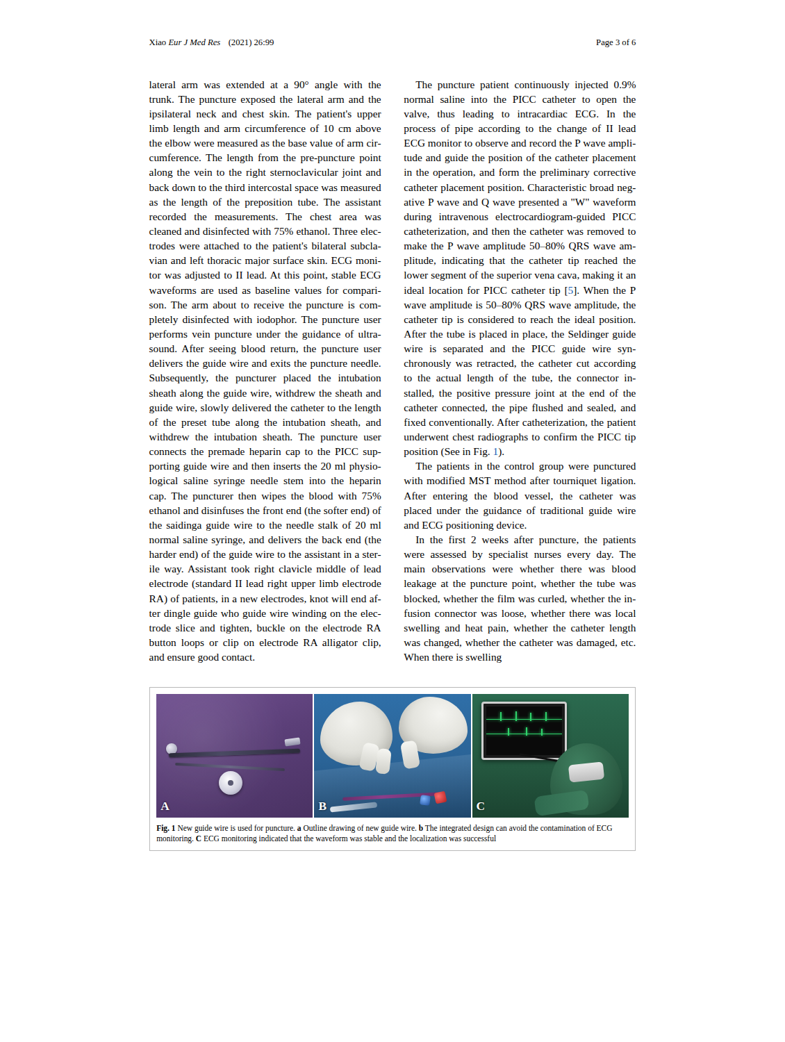Xiao Eur J Med Res(2021) 26:99
Page 3 of 6
lateral arm was extended at a 90° angle with the trunk. The puncture exposed the lateral arm and the ipsilateral neck and chest skin. The patient's upper limb length and arm circumference of 10 cm above the elbow were measured as the base value of arm circumference. The length from the pre-puncture point along the vein to the right sternoclavicular joint and back down to the third intercostal space was measured as the length of the preposition tube. The assistant recorded the measurements. The chest area was cleaned and disinfected with 75% ethanol. Three electrodes were attached to the patient's bilateral subclavian and left thoracic major surface skin. ECG monitor was adjusted to II lead. At this point, stable ECG waveforms are used as baseline values for comparison. The arm about to receive the puncture is completely disinfected with iodophor. The puncture user performs vein puncture under the guidance of ultrasound. After seeing blood return, the puncture user delivers the guide wire and exits the puncture needle. Subsequently, the puncturer placed the intubation sheath along the guide wire, withdrew the sheath and guide wire, slowly delivered the catheter to the length of the preset tube along the intubation sheath, and withdrew the intubation sheath. The puncture user connects the premade heparin cap to the PICC supporting guide wire and then inserts the 20 ml physiological saline syringe needle stem into the heparin cap. The puncturer then wipes the blood with 75% ethanol and disinfuses the front end (the softer end) of the saidinga guide wire to the needle stalk of 20 ml normal saline syringe, and delivers the back end (the harder end) of the guide wire to the assistant in a sterile way. Assistant took right clavicle middle of lead electrode (standard II lead right upper limb electrode RA) of patients, in a new electrodes, knot will end after dingle guide who guide wire winding on the electrode slice and tighten, buckle on the electrode RA button loops or clip on electrode RA alligator clip, and ensure good contact.
The puncture patient continuously injected 0.9% normal saline into the PICC catheter to open the valve, thus leading to intracardiac ECG. In the process of pipe according to the change of II lead ECG monitor to observe and record the P wave amplitude and guide the position of the catheter placement in the operation, and form the preliminary corrective catheter placement position. Characteristic broad negative P wave and Q wave presented a "W" waveform during intravenous electrocardiogram-guided PICC catheterization, and then the catheter was removed to make the P wave amplitude 50–80% QRS wave amplitude, indicating that the catheter tip reached the lower segment of the superior vena cava, making it an ideal location for PICC catheter tip [5]. When the P wave amplitude is 50–80% QRS wave amplitude, the catheter tip is considered to reach the ideal position. After the tube is placed in place, the Seldinger guide wire is separated and the PICC guide wire synchronously was retracted, the catheter cut according to the actual length of the tube, the connector installed, the positive pressure joint at the end of the catheter connected, the pipe flushed and sealed, and fixed conventionally. After catheterization, the patient underwent chest radiographs to confirm the PICC tip position (See in Fig. 1).
The patients in the control group were punctured with modified MST method after tourniquet ligation. After entering the blood vessel, the catheter was placed under the guidance of traditional guide wire and ECG positioning device.
In the first 2 weeks after puncture, the patients were assessed by specialist nurses every day. The main observations were whether there was blood leakage at the puncture point, whether the tube was blocked, whether the film was curled, whether the infusion connector was loose, whether there was local swelling and heat pain, whether the catheter length was changed, whether the catheter was damaged, etc. When there is swelling
A
B
C
Fig. 1 New guide wire is used for puncture. a Outline drawing of new guide wire. b The integrated design can avoid the contamination of ECG monitoring. C ECG monitoring indicated that the waveform was stable and the localization was successful